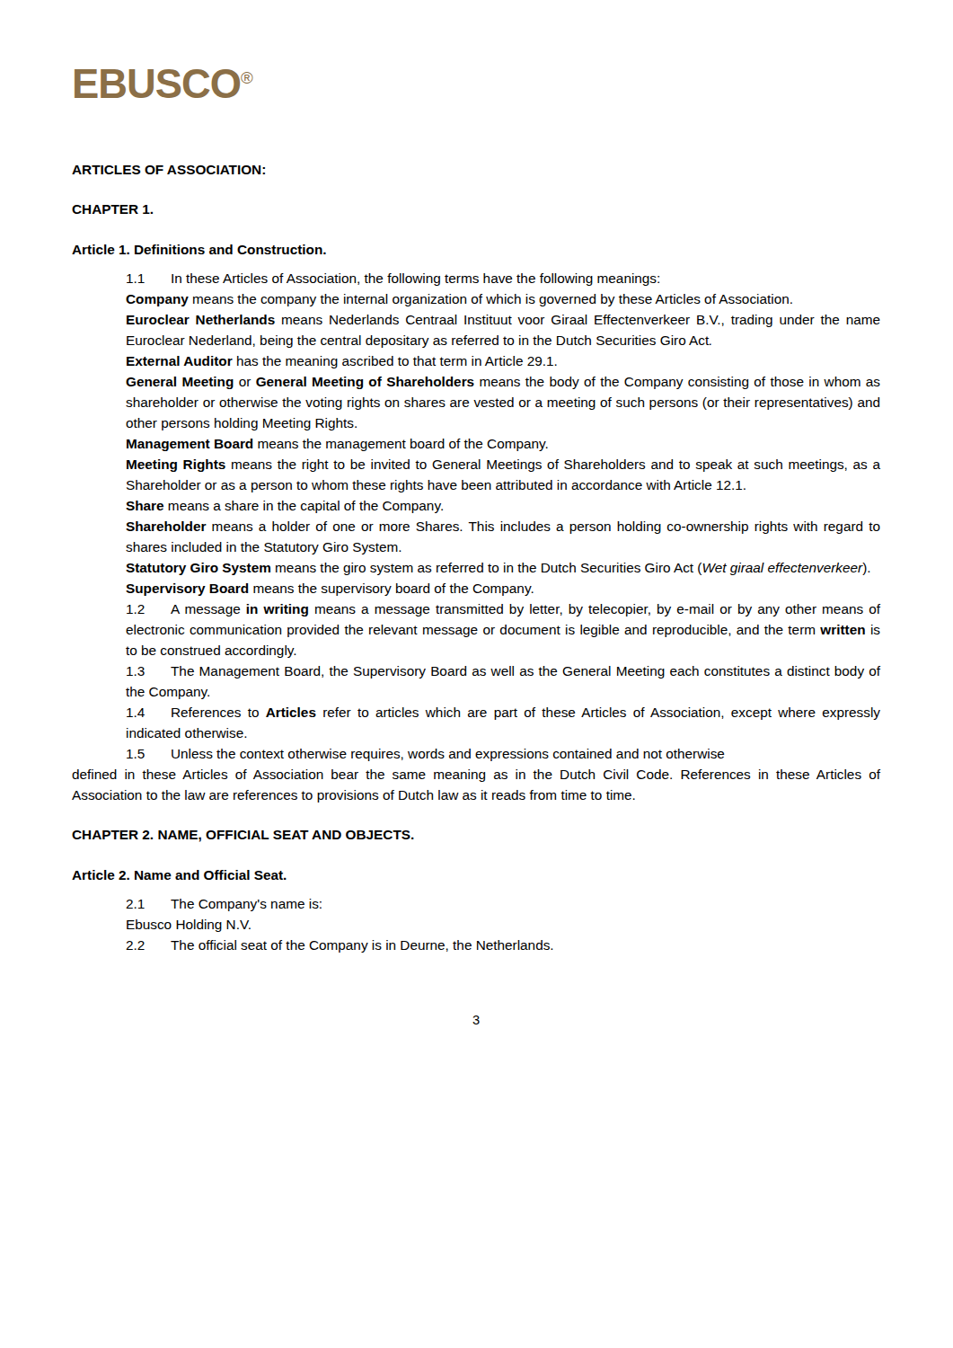EBUSCO®
ARTICLES OF ASSOCIATION:
CHAPTER 1.
Article 1. Definitions and Construction.
1.1 In these Articles of Association, the following terms have the following meanings:
Company means the company the internal organization of which is governed by these Articles of Association.
Euroclear Netherlands means Nederlands Centraal Instituut voor Giraal Effectenverkeer B.V., trading under the name Euroclear Nederland, being the central depositary as referred to in the Dutch Securities Giro Act.
External Auditor has the meaning ascribed to that term in Article 29.1.
General Meeting or General Meeting of Shareholders means the body of the Company consisting of those in whom as shareholder or otherwise the voting rights on shares are vested or a meeting of such persons (or their representatives) and other persons holding Meeting Rights.
Management Board means the management board of the Company.
Meeting Rights means the right to be invited to General Meetings of Shareholders and to speak at such meetings, as a Shareholder or as a person to whom these rights have been attributed in accordance with Article 12.1.
Share means a share in the capital of the Company.
Shareholder means a holder of one or more Shares. This includes a person holding co-ownership rights with regard to shares included in the Statutory Giro System.
Statutory Giro System means the giro system as referred to in the Dutch Securities Giro Act (Wet giraal effectenverkeer).
Supervisory Board means the supervisory board of the Company.
1.2 A message in writing means a message transmitted by letter, by telecopier, by e-mail or by any other means of electronic communication provided the relevant message or document is legible and reproducible, and the term written is to be construed accordingly.
1.3 The Management Board, the Supervisory Board as well as the General Meeting each constitutes a distinct body of the Company.
1.4 References to Articles refer to articles which are part of these Articles of Association, except where expressly indicated otherwise.
1.5 Unless the context otherwise requires, words and expressions contained and not otherwise
defined in these Articles of Association bear the same meaning as in the Dutch Civil Code. References in these Articles of Association to the law are references to provisions of Dutch law as it reads from time to time.
CHAPTER 2. NAME, OFFICIAL SEAT AND OBJECTS.
Article 2. Name and Official Seat.
2.1 The Company's name is:
Ebusco Holding N.V.
2.2 The official seat of the Company is in Deurne, the Netherlands.
3